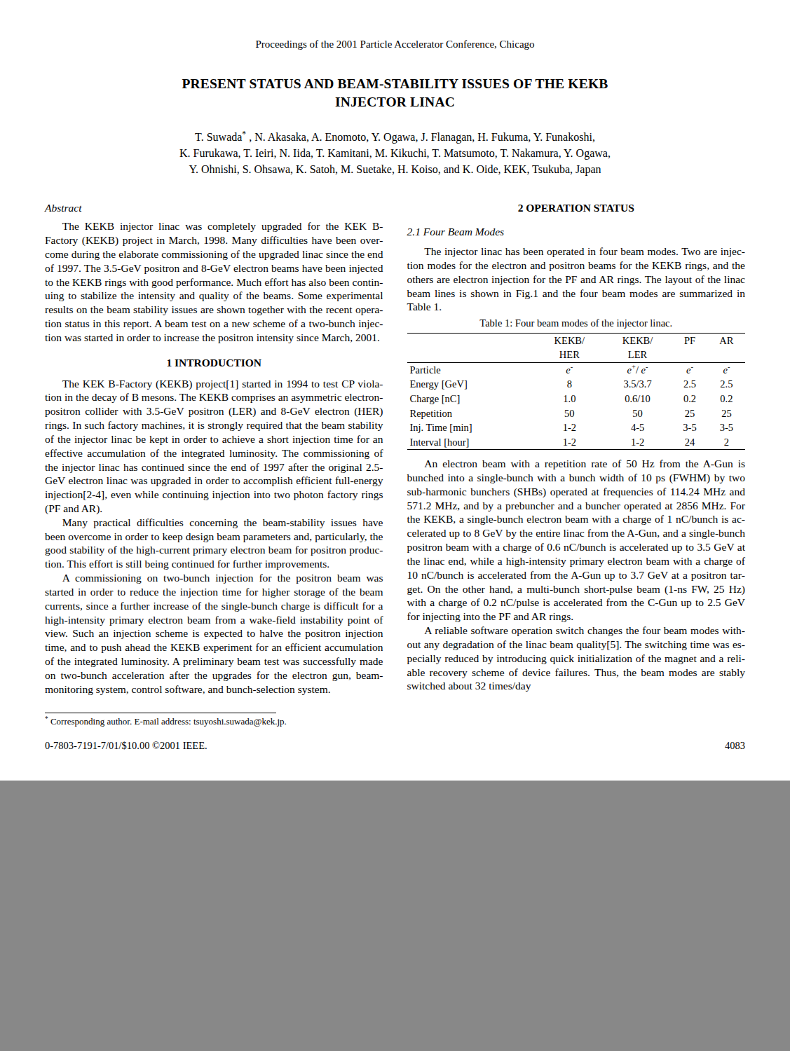Proceedings of the 2001 Particle Accelerator Conference, Chicago
PRESENT STATUS AND BEAM-STABILITY ISSUES OF THE KEKB
INJECTOR LINAC
T. Suwada* , N. Akasaka, A. Enomoto, Y. Ogawa, J. Flanagan, H. Fukuma, Y. Funakoshi,
K. Furukawa, T. Ieiri, N. Iida, T. Kamitani, M. Kikuchi, T. Matsumoto, T. Nakamura, Y. Ogawa,
Y. Ohnishi, S. Ohsawa, K. Satoh, M. Suetake, H. Koiso, and K. Oide, KEK, Tsukuba, Japan
Abstract
The KEKB injector linac was completely upgraded for the KEK B-Factory (KEKB) project in March, 1998. Many difficulties have been overcome during the elaborate commissioning of the upgraded linac since the end of 1997. The 3.5-GeV positron and 8-GeV electron beams have been injected to the KEKB rings with good performance. Much effort has also been continuing to stabilize the intensity and quality of the beams. Some experimental results on the beam stability issues are shown together with the recent operation status in this report. A beam test on a new scheme of a two-bunch injection was started in order to increase the positron intensity since March, 2001.
1 Introduction
The KEK B-Factory (KEKB) project[1] started in 1994 to test CP violation in the decay of B mesons. The KEKB comprises an asymmetric electron-positron collider with 3.5-GeV positron (LER) and 8-GeV electron (HER) rings. In such factory machines, it is strongly required that the beam stability of the injector linac be kept in order to achieve a short injection time for an effective accumulation of the integrated luminosity. The commissioning of the injector linac has continued since the end of 1997 after the original 2.5-GeV electron linac was upgraded in order to accomplish efficient full-energy injection[2-4], even while continuing injection into two photon factory rings (PF and AR).
Many practical difficulties concerning the beam-stability issues have been overcome in order to keep design beam parameters and, particularly, the good stability of the high-current primary electron beam for positron production. This effort is still being continued for further improvements.
A commissioning on two-bunch injection for the positron beam was started in order to reduce the injection time for higher storage of the beam currents, since a further increase of the single-bunch charge is difficult for a high-intensity primary electron beam from a wake-field instability point of view. Such an injection scheme is expected to halve the positron injection time, and to push ahead the KEKB experiment for an efficient accumulation of the integrated luminosity. A preliminary beam test was successfully made on two-bunch acceleration after the upgrades for the electron gun, beam-monitoring system, control software, and bunch-selection system.
2 Operation Status
2.1 Four Beam Modes
The injector linac has been operated in four beam modes. Two are injection modes for the electron and positron beams for the KEKB rings, and the others are electron injection for the PF and AR rings. The layout of the linac beam lines is shown in Fig.1 and the four beam modes are summarized in Table 1.
Table 1: Four beam modes of the injector linac.
| | KEKB/ | KEKB/ | PF | AR |
| --- | --- | --- | --- | --- |
| | HER | LER | | |
| Particle | e - | e + / e - | e - | e - |
| Energy [GeV] | 8 | 3.5/3.7 | 2.5 | 2.5 |
| Charge [nC] | 1.0 | 0.6/10 | 0.2 | 0.2 |
| Repetition | 50 | 50 | 25 | 25 |
| Inj. Time [min] | 1-2 | 4-5 | 3-5 | 3-5 |
| Interval [hour] | 1-2 | 1-2 | 24 | 2 |
An electron beam with a repetition rate of 50 Hz from the A-Gun is bunched into a single-bunch with a bunch width of 10 ps (FWHM) by two sub-harmonic bunchers (SHBs) operated at frequencies of 114.24 MHz and 571.2 MHz, and by a prebuncher and a buncher operated at 2856 MHz. For the KEKB, a single-bunch electron beam with a charge of 1 nC/bunch is accelerated up to 8 GeV by the entire linac from the A-Gun, and a single-bunch positron beam with a charge of 0.6 nC/bunch is accelerated up to 3.5 GeV at the linac end, while a high-intensity primary electron beam with a charge of 10 nC/bunch is accelerated from the A-Gun up to 3.7 GeV at a positron target. On the other hand, a multi-bunch short-pulse beam (1-ns FW, 25 Hz) with a charge of 0.2 nC/pulse is accelerated from the C-Gun up to 2.5 GeV for injecting into the PF and AR rings.
A reliable software operation switch changes the four beam modes without any degradation of the linac beam quality[5]. The switching time was especially reduced by introducing quick initialization of the magnet and a reliable recovery scheme of device failures. Thus, the beam modes are stably switched about 32 times/day
* Corresponding author. E-mail address: tsuyoshi.suwada@kek.jp.
0-7803-7191-7/01/$10.00 ©2001 IEEE.
4083